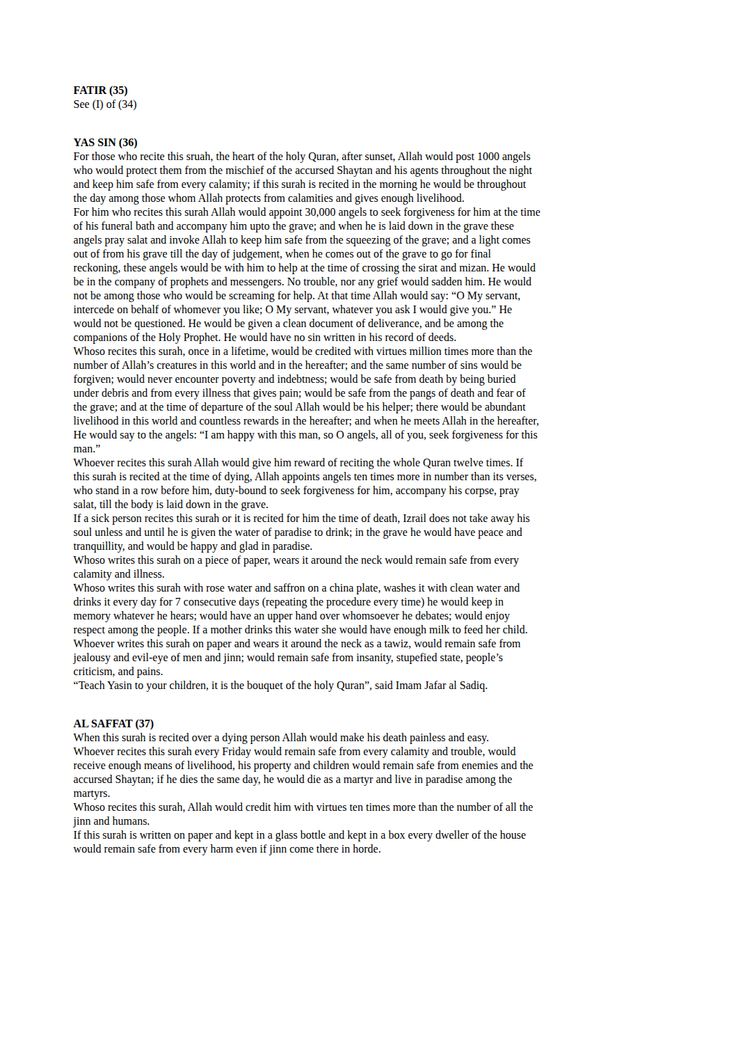FATIR (35)
See (I) of (34)
YAS SIN (36)
For those who recite this sruah, the heart of the holy Quran, after sunset, Allah would post 1000 angels who would protect them from the mischief of the accursed Shaytan and his agents throughout the night and keep him safe from every calamity; if this surah is recited in the morning he would be throughout the day among those whom Allah protects from calamities and gives enough livelihood.
For him who recites this surah Allah would appoint 30,000 angels to seek forgiveness for him at the time of his funeral bath and accompany him upto the grave; and when he is laid down in the grave these angels pray salat and invoke Allah to keep him safe from the squeezing of the grave; and a light comes out of from his grave till the day of judgement, when he comes out of the grave to go for final reckoning, these angels would be with him to help at the time of crossing the sirat and mizan. He would be in the company of prophets and messengers. No trouble, nor any grief would sadden him. He would not be among those who would be screaming for help. At that time Allah would say: “O My servant, intercede on behalf of whomever you like; O My servant, whatever you ask I would give you.” He would not be questioned. He would be given a clean document of deliverance, and be among the companions of the Holy Prophet. He would have no sin written in his record of deeds.
Whoso recites this surah, once in a lifetime, would be credited with virtues million times more than the number of Allah’s creatures in this world and in the hereafter; and the same number of sins would be forgiven; would never encounter poverty and indebtness; would be safe from death by being buried under debris and from every illness that gives pain; would be safe from the pangs of death and fear of the grave; and at the time of departure of the soul Allah would be his helper; there would be abundant livelihood in this world and countless rewards in the hereafter; and when he meets Allah in the hereafter, He would say to the angels: “I am happy with this man, so O angels, all of you, seek forgiveness for this man.”
Whoever recites this surah Allah would give him reward of reciting the whole Quran twelve times. If this surah is recited at the time of dying, Allah appoints angels ten times more in number than its verses, who stand in a row before him, duty-bound to seek forgiveness for him, accompany his corpse, pray salat, till the body is laid down in the grave.
If a sick person recites this surah or it is recited for him the time of death, Izrail does not take away his soul unless and until he is given the water of paradise to drink; in the grave he would have peace and tranquillity, and would be happy and glad in paradise.
Whoso writes this surah on a piece of paper, wears it around the neck would remain safe from every calamity and illness.
Whoso writes this surah with rose water and saffron on a china plate, washes it with clean water and drinks it every day for 7 consecutive days (repeating the procedure every time) he would keep in memory whatever he hears; would have an upper hand over whomsoever he debates; would enjoy respect among the people. If a mother drinks this water she would have enough milk to feed her child.
Whoever writes this surah on paper and wears it around the neck as a tawiz, would remain safe from jealousy and evil-eye of men and jinn; would remain safe from insanity, stupefied state, people’s criticism, and pains.
“Teach Yasin to your children, it is the bouquet of the holy Quran”, said Imam Jafar al Sadiq.
AL SAFFAT (37)
When this surah is recited over a dying person Allah would make his death painless and easy.
Whoever recites this surah every Friday would remain safe from every calamity and trouble, would receive enough means of livelihood, his property and children would remain safe from enemies and the accursed Shaytan; if he dies the same day, he would die as a martyr and live in paradise among the martyrs.
Whoso recites this surah, Allah would credit him with virtues ten times more than the number of all the jinn and humans.
If this surah is written on paper and kept in a glass bottle and kept in a box every dweller of the house would remain safe from every harm even if jinn come there in horde.